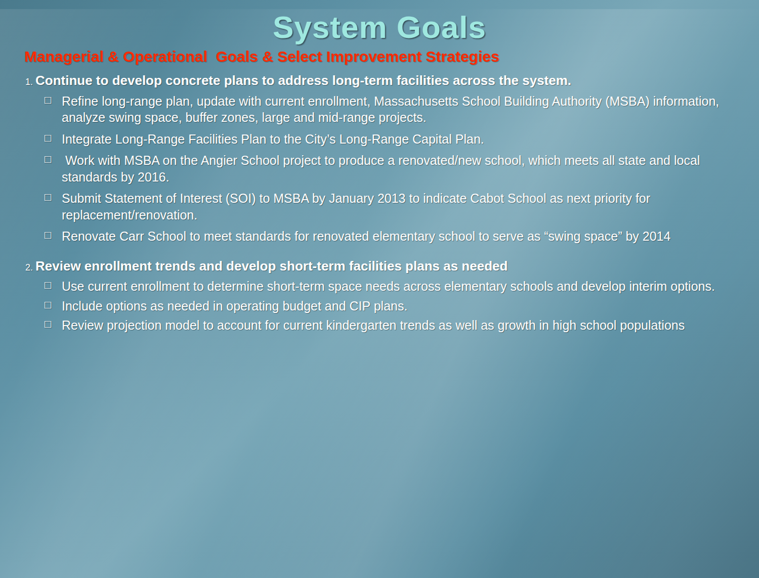System Goals
Managerial & Operational Goals & Select Improvement Strategies
Continue to develop concrete plans to address long-term facilities across the system.
Refine long-range plan, update with current enrollment, Massachusetts School Building Authority (MSBA) information, analyze swing space, buffer zones, large and mid-range projects.
Integrate Long-Range Facilities Plan to the City’s Long-Range Capital Plan.
Work with MSBA on the Angier School project to produce a renovated/new school, which meets all state and local standards by 2016.
Submit Statement of Interest (SOI) to MSBA by January 2013 to indicate Cabot School as next priority for replacement/renovation.
Renovate Carr School to meet standards for renovated elementary school to serve as “swing space” by 2014
Review enrollment trends and develop short-term facilities plans as needed
Use current enrollment to determine short-term space needs across elementary schools and develop interim options.
Include options as needed in operating budget and CIP plans.
Review projection model to account for current kindergarten trends as well as growth in high school populations